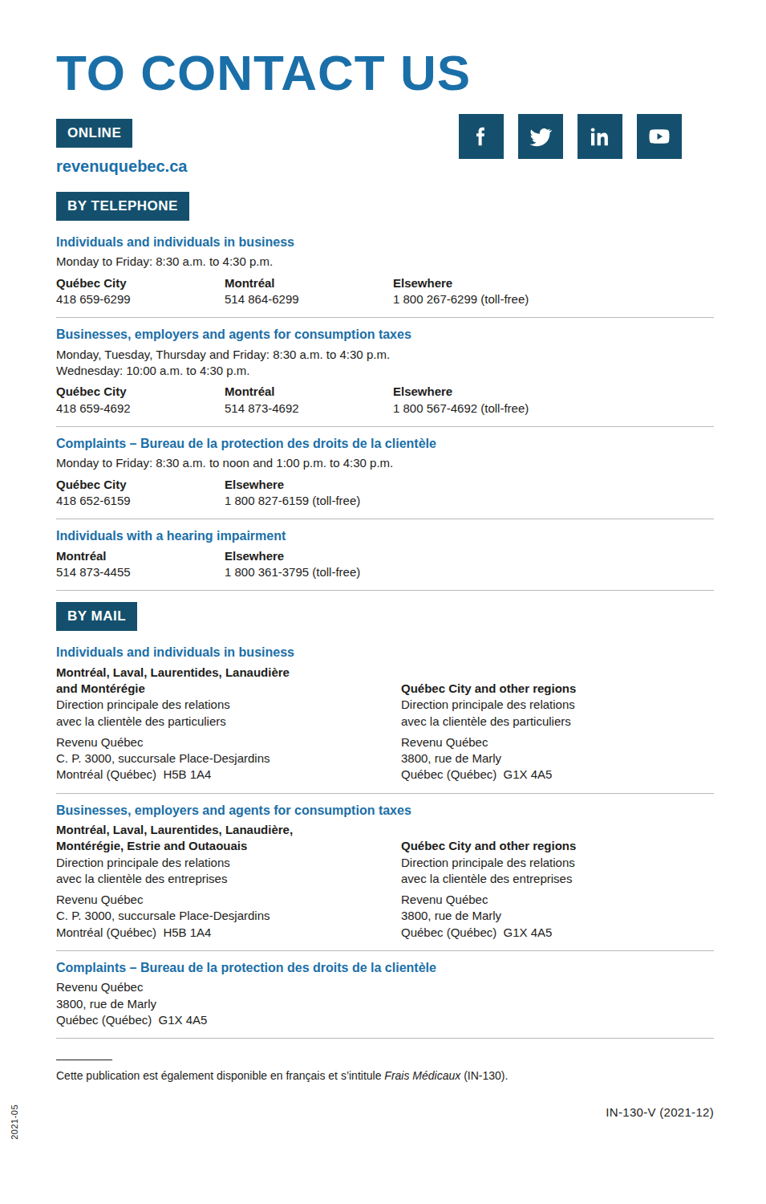TO CONTACT US
ONLINE
revenuquebec.ca
BY TELEPHONE
Individuals and individuals in business
Monday to Friday: 8:30 a.m. to 4:30 p.m.
Québec City
Montréal
Elsewhere
418 659-6299
514 864-6299
1 800 267-6299 (toll-free)
Businesses, employers and agents for consumption taxes
Monday, Tuesday, Thursday and Friday: 8:30 a.m. to 4:30 p.m.
Wednesday: 10:00 a.m. to 4:30 p.m.
Québec City
Montréal
Elsewhere
418 659-4692
514 873-4692
1 800 567-4692 (toll-free)
Complaints – Bureau de la protection des droits de la clientèle
Monday to Friday: 8:30 a.m. to noon and 1:00 p.m. to 4:30 p.m.
Québec City
Elsewhere
418 652-6159
1 800 827-6159 (toll-free)
Individuals with a hearing impairment
Montréal
Elsewhere
514 873-4455
1 800 361-3795 (toll-free)
BY MAIL
Individuals and individuals in business
Montréal, Laval, Laurentides, Lanaudière
and Montérégie
Direction principale des relations
avec la clientèle des particuliers
Revenu Québec
C. P. 3000, succursale Place-Desjardins
Montréal (Québec) H5B 1A4
Québec City and other regions
Direction principale des relations
avec la clientèle des particuliers
Revenu Québec
3800, rue de Marly
Québec (Québec) G1X 4A5
Businesses, employers and agents for consumption taxes
Montréal, Laval, Laurentides, Lanaudière,
Montérégie, Estrie and Outaouais
Direction principale des relations
avec la clientèle des entreprises
Revenu Québec
C. P. 3000, succursale Place-Desjardins
Montréal (Québec) H5B 1A4
Québec City and other regions
Direction principale des relations
avec la clientèle des entreprises
Revenu Québec
3800, rue de Marly
Québec (Québec) G1X 4A5
Complaints – Bureau de la protection des droits de la clientèle
Revenu Québec
3800, rue de Marly
Québec (Québec) G1X 4A5
Cette publication est également disponible en français et s’intitule Frais Médicaux (IN-130).
IN-130-V (2021-12)
2021-05